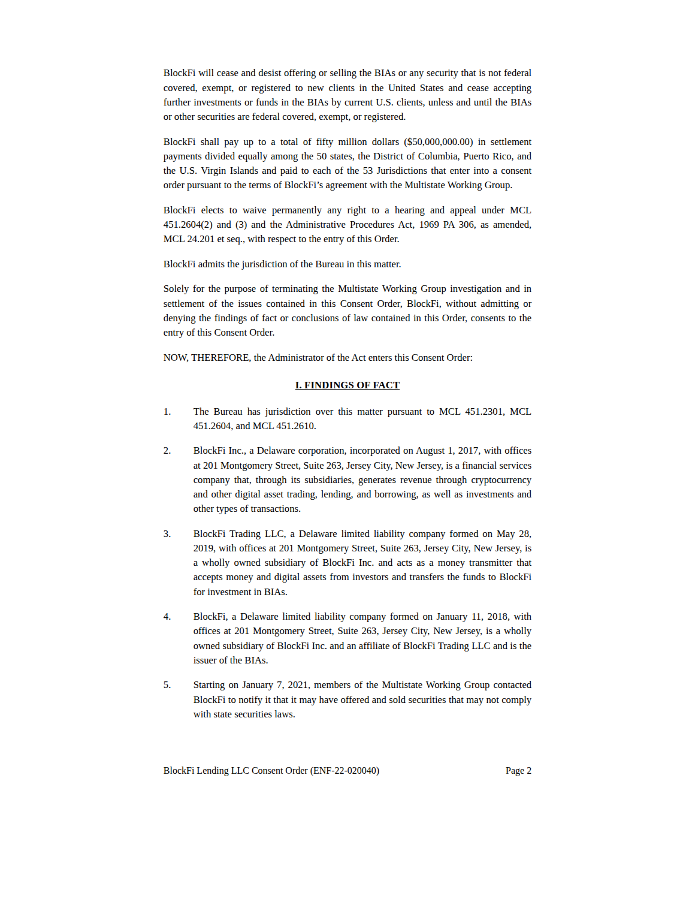BlockFi will cease and desist offering or selling the BIAs or any security that is not federal covered, exempt, or registered to new clients in the United States and cease accepting further investments or funds in the BIAs by current U.S. clients, unless and until the BIAs or other securities are federal covered, exempt, or registered.
BlockFi shall pay up to a total of fifty million dollars ($50,000,000.00) in settlement payments divided equally among the 50 states, the District of Columbia, Puerto Rico, and the U.S. Virgin Islands and paid to each of the 53 Jurisdictions that enter into a consent order pursuant to the terms of BlockFi’s agreement with the Multistate Working Group.
BlockFi elects to waive permanently any right to a hearing and appeal under MCL 451.2604(2) and (3) and the Administrative Procedures Act, 1969 PA 306, as amended, MCL 24.201 et seq., with respect to the entry of this Order.
BlockFi admits the jurisdiction of the Bureau in this matter.
Solely for the purpose of terminating the Multistate Working Group investigation and in settlement of the issues contained in this Consent Order, BlockFi, without admitting or denying the findings of fact or conclusions of law contained in this Order, consents to the entry of this Consent Order.
NOW, THEREFORE, the Administrator of the Act enters this Consent Order:
I. FINDINGS OF FACT
1.
The Bureau has jurisdiction over this matter pursuant to MCL 451.2301, MCL 451.2604, and MCL 451.2610.
2.
BlockFi Inc., a Delaware corporation, incorporated on August 1, 2017, with offices at 201 Montgomery Street, Suite 263, Jersey City, New Jersey, is a financial services company that, through its subsidiaries, generates revenue through cryptocurrency and other digital asset trading, lending, and borrowing, as well as investments and other types of transactions.
3.
BlockFi Trading LLC, a Delaware limited liability company formed on May 28, 2019, with offices at 201 Montgomery Street, Suite 263, Jersey City, New Jersey, is a wholly owned subsidiary of BlockFi Inc. and acts as a money transmitter that accepts money and digital assets from investors and transfers the funds to BlockFi for investment in BIAs.
4.
BlockFi, a Delaware limited liability company formed on January 11, 2018, with offices at 201 Montgomery Street, Suite 263, Jersey City, New Jersey, is a wholly owned subsidiary of BlockFi Inc. and an affiliate of BlockFi Trading LLC and is the issuer of the BIAs.
5.
Starting on January 7, 2021, members of the Multistate Working Group contacted BlockFi to notify it that it may have offered and sold securities that may not comply with state securities laws.
BlockFi Lending LLC Consent Order (ENF-22-020040)
Page 2